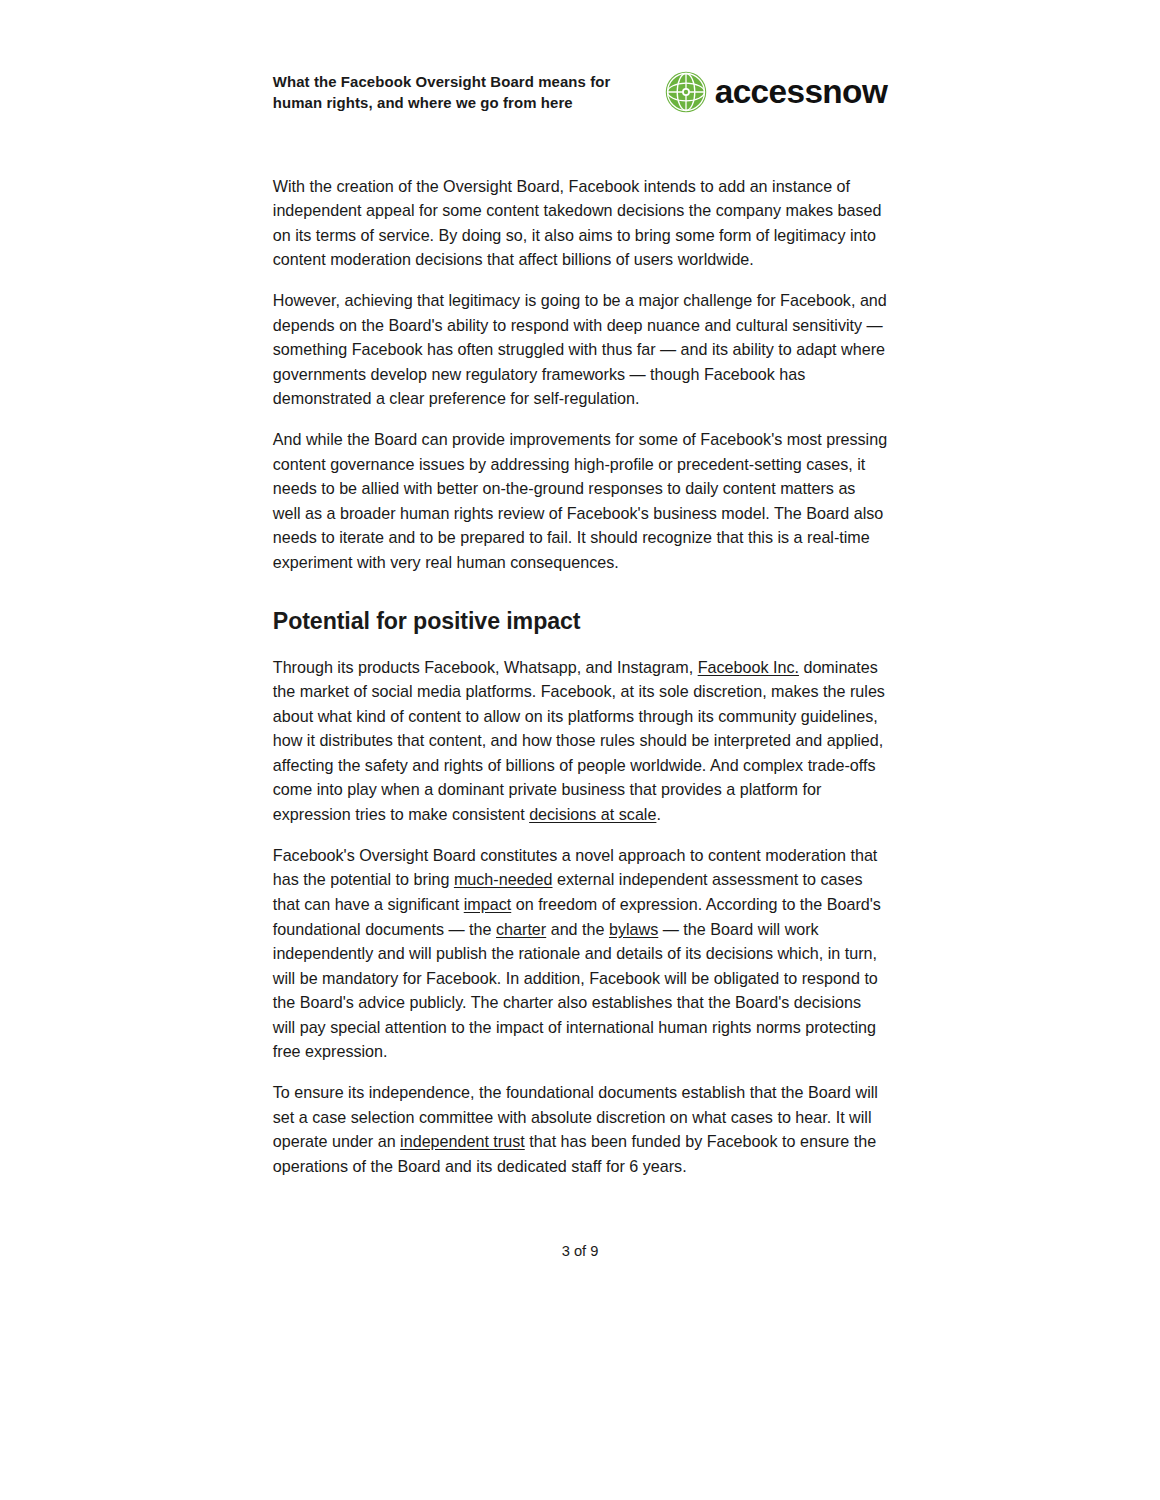What the Facebook Oversight Board means for
human rights, and where we go from here
accessnow
With the creation of the Oversight Board, Facebook intends to add an instance of independent appeal for some content takedown decisions the company makes based on its terms of service. By doing so, it also aims to bring some form of legitimacy into content moderation decisions that affect billions of users worldwide.
However, achieving that legitimacy is going to be a major challenge for Facebook, and depends on the Board's ability to respond with deep nuance and cultural sensitivity — something Facebook has often struggled with thus far — and its ability to adapt where governments develop new regulatory frameworks — though Facebook has demonstrated a clear preference for self-regulation.
And while the Board can provide improvements for some of Facebook's most pressing content governance issues by addressing high-profile or precedent-setting cases, it needs to be allied with better on-the-ground responses to daily content matters as well as a broader human rights review of Facebook's business model. The Board also needs to iterate and to be prepared to fail. It should recognize that this is a real-time experiment with very real human consequences.
Potential for positive impact
Through its products Facebook, Whatsapp, and Instagram, Facebook Inc. dominates the market of social media platforms. Facebook, at its sole discretion, makes the rules about what kind of content to allow on its platforms through its community guidelines, how it distributes that content, and how those rules should be interpreted and applied, affecting the safety and rights of billions of people worldwide. And complex trade-offs come into play when a dominant private business that provides a platform for expression tries to make consistent decisions at scale.
Facebook's Oversight Board constitutes a novel approach to content moderation that has the potential to bring much-needed external independent assessment to cases that can have a significant impact on freedom of expression. According to the Board's foundational documents — the charter and the bylaws — the Board will work independently and will publish the rationale and details of its decisions which, in turn, will be mandatory for Facebook. In addition, Facebook will be obligated to respond to the Board's advice publicly. The charter also establishes that the Board's decisions will pay special attention to the impact of international human rights norms protecting free expression.
To ensure its independence, the foundational documents establish that the Board will set a case selection committee with absolute discretion on what cases to hear. It will operate under an independent trust that has been funded by Facebook to ensure the operations of the Board and its dedicated staff for 6 years.
3 of 9